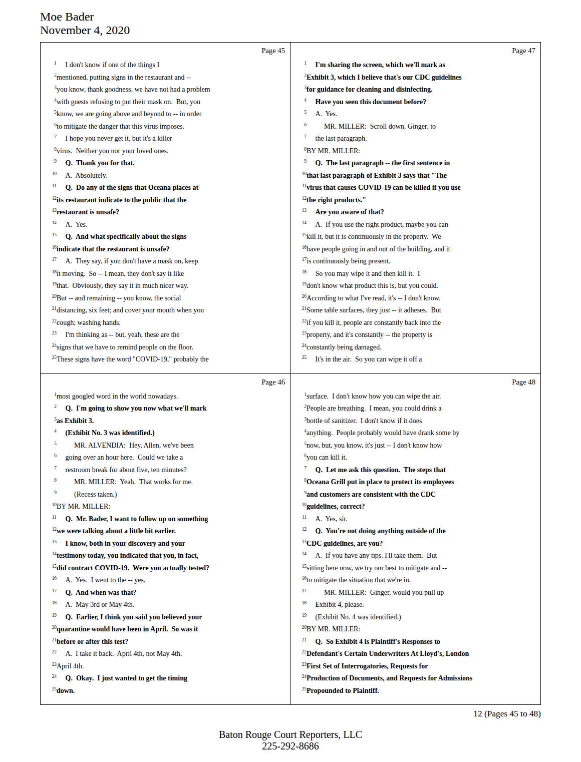Moe Bader
November 4, 2020
Page 45
| 1 | I don't know if one of the things I |
| 2 | mentioned, putting signs in the restaurant and -- |
| 3 | you know, thank goodness, we have not had a problem |
| 4 | with guests refusing to put their mask on. But, you |
| 5 | know, we are going above and beyond to -- in order |
| 6 | to mitigate the danger that this virus imposes. |
| 7 | I hope you never get it, but it's a killer |
| 8 | virus. Neither you nor your loved ones. |
| 9 | Q. Thank you for that. |
| 10 | A. Absolutely. |
| 11 | Q. Do any of the signs that Oceana places at |
| 12 | its restaurant indicate to the public that the |
| 13 | restaurant is unsafe? |
| 14 | A. Yes. |
| 15 | Q. And what specifically about the signs |
| 16 | indicate that the restaurant is unsafe? |
| 17 | A. They say, if you don't have a mask on, keep |
| 18 | it moving. So -- I mean, they don't say it like |
| 19 | that. Obviously, they say it in much nicer way. |
| 20 | But -- and remaining -- you know, the social |
| 21 | distancing, six feet; and cover your mouth when you |
| 22 | cough; washing hands. |
| 23 | I'm thinking as -- but, yeah, these are the |
| 24 | signs that we have to remind people on the floor. |
| 25 | These signs have the word "COVID-19," probably the |
Page 47
| 1 | I'm sharing the screen, which we'll mark as |
| 2 | Exhibit 3, which I believe that's our CDC guidelines |
| 3 | for guidance for cleaning and disinfecting. |
| 4 | Have you seen this document before? |
| 5 | A. Yes. |
| 6 | MR. MILLER: Scroll down, Ginger, to |
| 7 | the last paragraph. |
| 8 | BY MR. MILLER: |
| 9 | Q. The last paragraph -- the first sentence in |
| 10 | that last paragraph of Exhibit 3 says that "The |
| 11 | virus that causes COVID-19 can be killed if you use |
| 12 | the right products." |
| 13 | Are you aware of that? |
| 14 | A. If you use the right product, maybe you can |
| 15 | kill it, but it is continuously in the property. We |
| 16 | have people going in and out of the building, and it |
| 17 | is continuously being present. |
| 18 | So you may wipe it and then kill it. I |
| 19 | don't know what product this is, but you could. |
| 20 | According to what I've read, it's -- I don't know. |
| 21 | Some table surfaces, they just -- it adheses. But |
| 22 | if you kill it, people are constantly back into the |
| 23 | property, and it's constantly -- the property is |
| 24 | constantly being damaged. |
| 25 | It's in the air. So you can wipe it off a |
Page 46
| 1 | most googled word in the world nowadays. |
| 2 | Q. I'm going to show you now what we'll mark |
| 3 | as Exhibit 3. |
| 4 | (Exhibit No. 3 was identified.) |
| 5 | MR. ALVENDIA: Hey, Allen, we've been |
| 6 | going over an hour here. Could we take a |
| 7 | restroom break for about five, ten minutes? |
| 8 | MR. MILLER: Yeah. That works for me. |
| 9 | (Recess taken.) |
| 10 | BY MR. MILLER: |
| 11 | Q. Mr. Bader, I want to follow up on something |
| 12 | we were talking about a little bit earlier. |
| 13 | I know, both in your discovery and your |
| 14 | testimony today, you indicated that you, in fact, |
| 15 | did contract COVID-19. Were you actually tested? |
| 16 | A. Yes. I went to the -- yes. |
| 17 | Q. And when was that? |
| 18 | A. May 3rd or May 4th. |
| 19 | Q. Earlier, I think you said you believed your |
| 20 | quarantine would have been in April. So was it |
| 21 | before or after this test? |
| 22 | A. I take it back. April 4th, not May 4th. |
| 23 | April 4th. |
| 24 | Q. Okay. I just wanted to get the timing |
| 25 | down. |
Page 48
| 1 | surface. I don't know how you can wipe the air. |
| 2 | People are breathing. I mean, you could drink a |
| 3 | bottle of sanitizer. I don't know if it does |
| 4 | anything. People probably would have drank some by |
| 5 | now, but, you know, it's just -- I don't know how |
| 6 | you can kill it. |
| 7 | Q. Let me ask this question. The steps that |
| 8 | Oceana Grill put in place to protect its employees |
| 9 | and customers are consistent with the CDC |
| 10 | guidelines, correct? |
| 11 | A. Yes, sir. |
| 12 | Q. You're not doing anything outside of the |
| 13 | CDC guidelines, are you? |
| 14 | A. If you have any tips, I'll take them. But |
| 15 | sitting here now, we try our best to mitigate and -- |
| 16 | to mitigate the situation that we're in. |
| 17 | MR. MILLER: Ginger, would you pull up |
| 18 | Exhibit 4, please. |
| 19 | (Exhibit No. 4 was identified.) |
| 20 | BY MR. MILLER: |
| 21 | Q. So Exhibit 4 is Plaintiff's Responses to |
| 22 | Defendant's Certain Underwriters At Lloyd's, London |
| 23 | First Set of Interrogatories, Requests for |
| 24 | Production of Documents, and Requests for Admissions |
| 25 | Propounded to Plaintiff. |
12 (Pages 45 to 48)
Baton Rouge Court Reporters, LLC
225-292-8686